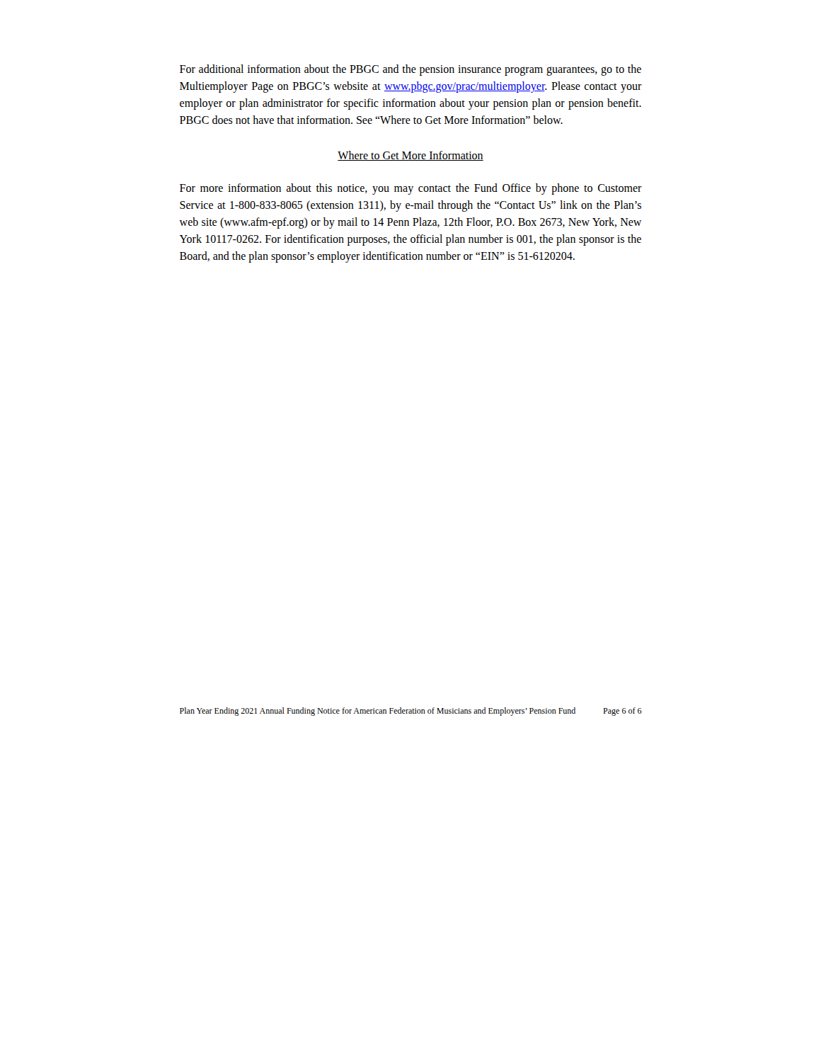For additional information about the PBGC and the pension insurance program guarantees, go to the Multiemployer Page on PBGC’s website at www.pbgc.gov/prac/multiemployer. Please contact your employer or plan administrator for specific information about your pension plan or pension benefit. PBGC does not have that information. See “Where to Get More Information” below.
Where to Get More Information
For more information about this notice, you may contact the Fund Office by phone to Customer Service at 1-800-833-8065 (extension 1311), by e-mail through the “Contact Us” link on the Plan’s web site (www.afm-epf.org) or by mail to 14 Penn Plaza, 12th Floor, P.O. Box 2673, New York, New York 10117-0262. For identification purposes, the official plan number is 001, the plan sponsor is the Board, and the plan sponsor’s employer identification number or “EIN” is 51-6120204.
Plan Year Ending 2021 Annual Funding Notice for American Federation of Musicians and Employers’ Pension Fund Page 6 of 6